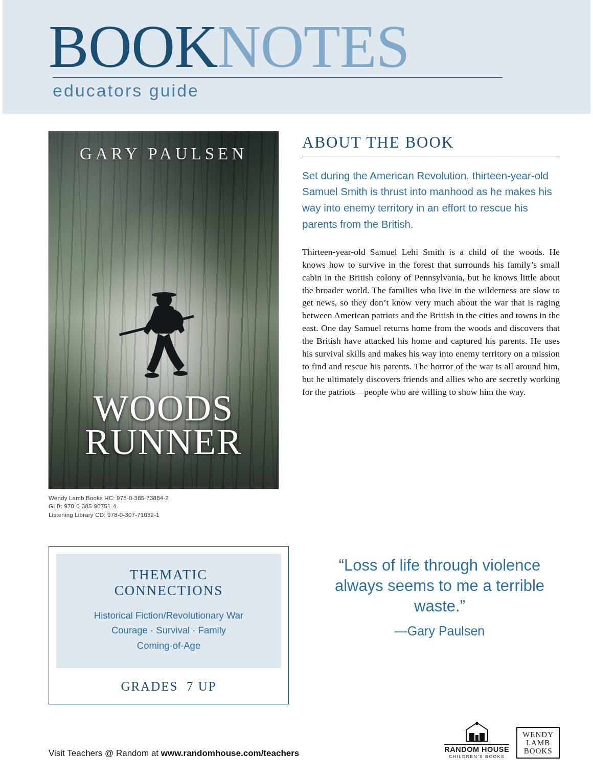BOOKNOTES
educators guide
GARY PAULSEN
WOODS
RUNNER
Wendy Lamb Books HC: 978-0-385-73884-2
GLB: 978-0-385-90751-4
Listening Library CD: 978-0-307-71032-1
ABOUT THE BOOK
Set during the American Revolution, thirteen-year-old Samuel Smith is thrust into manhood as he makes his way into enemy territory in an effort to rescue his parents from the British.
Thirteen-year-old Samuel Lehi Smith is a child of the woods. He knows how to survive in the forest that surrounds his family’s small cabin in the British colony of Pennsylvania, but he knows little about the broader world. The families who live in the wilderness are slow to get news, so they don’t know very much about the war that is raging between American patriots and the British in the cities and towns in the east. One day Samuel returns home from the woods and discovers that the British have attacked his home and captured his parents. He uses his survival skills and makes his way into enemy territory on a mission to find and rescue his parents. The horror of the war is all around him, but he ultimately discovers friends and allies who are secretly working for the patriots—people who are willing to show him the way.
THEMATIC
CONNECTIONS
Historical Fiction/Revolutionary War
Courage · Survival · Family
Coming-of-Age
GRADES 7 UP
“Loss of life through violence always seems to me a terrible waste.”
—Gary Paulsen
Visit Teachers @ Random at www.randomhouse.com/teachers
RANDOM HOUSE
CHILDREN’S BOOKS
WENDY
LAMB
BOOKS